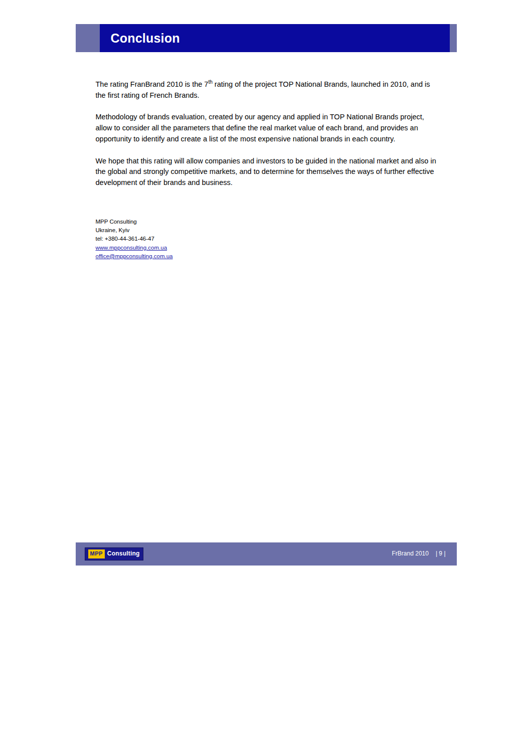Conclusion
The rating FranBrand 2010 is the 7th rating of the project TOP National Brands, launched in 2010, and is the first rating of French Brands.
Methodology of brands evaluation, created by our agency and applied in TOP National Brands project, allow to consider all the parameters that define the real market value of each brand, and provides an opportunity to identify and create a list of the most expensive national brands in each country.
We hope that this rating will allow companies and investors to be guided in the national market and also in the global and strongly competitive markets, and to determine for themselves the ways of further effective development of their brands and business.
MPP Consulting
Ukraine, Kyiv
tel: +380-44-361-46-47
www.mppconsulting.com.ua
office@mppconsulting.com.ua
MPP Consulting FrBrand 2010| 9 |